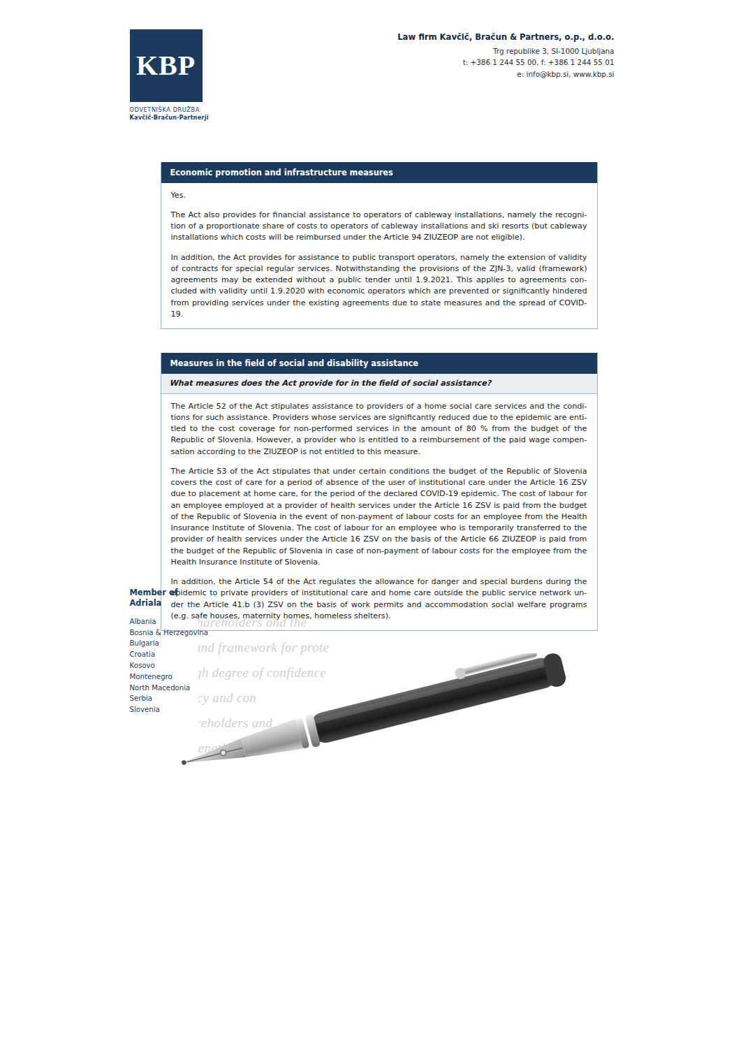KBP
ODVETNIŠKA DRUŽBA
Kavčič·Bračun·Partnerji
Law firm Kavčič, Bračun & Partners, o.p., d.o.o.
Trg republike 3, SI-1000 Ljubljana
t: +386 1 244 55 00, f: +386 1 244 55 01
e: info@kbp.si, www.kbp.si
Economic promotion and infrastructure measures
Yes.
The Act also provides for financial assistance to operators of cableway installations, namely the recognition of a proportionate share of costs to operators of cableway installations and ski resorts (but cableway installations which costs will be reimbursed under the Article 94 ZIUZEOP are not eligible).
In addition, the Act provides for assistance to public transport operators, namely the extension of validity of contracts for special regular services. Notwithstanding the provisions of the ZJN-3, valid (framework) agreements may be extended without a public tender until 1.9.2021. This applies to agreements concluded with validity until 1.9.2020 with economic operators which are prevented or significantly hindered from providing services under the existing agreements due to state measures and the spread of COVID-19.
Measures in the field of social and disability assistance
What measures does the Act provide for in the field of social assistance?
The Article 52 of the Act stipulates assistance to providers of a home social care services and the conditions for such assistance. Providers whose services are significantly reduced due to the epidemic are entitled to the cost coverage for non-performed services in the amount of 80 % from the budget of the Republic of Slovenia. However, a provider who is entitled to a reimbursement of the paid wage compensation according to the ZIUZEOP is not entitled to this measure.
The Article 53 of the Act stipulates that under certain conditions the budget of the Republic of Slovenia covers the cost of care for a period of absence of the user of institutional care under the Article 16 ZSV due to placement at home care, for the period of the declared COVID-19 epidemic. The cost of labour for an employee employed at a provider of health services under the Article 16 ZSV is paid from the budget of the Republic of Slovenia in the event of non-payment of labour costs for an employee from the Health Insurance Institute of Slovenia. The cost of labour for an employee who is temporarily transferred to the provider of health services under the Article 16 ZSV on the basis of the Article 66 ZIUZEOP is paid from the budget of the Republic of Slovenia in case of non-payment of labour costs for the employee from the Health Insurance Institute of Slovenia.
In addition, the Article 54 of the Act regulates the allowance for danger and special burdens during the epidemic to private providers of institutional care and home care outside the public service network under the Article 41.b (3) ZSV on the basis of work permits and accommodation social welfare programs (e.g. safe houses, maternity homes, homeless shelters).
Member of
Adriala
Albania
Bosnia & Herzegovina
Bulgaria
Croatia
Kosovo
Montenegro
North Macedonia
Serbia
Slovenia
shareholders and the A sound framework for prote high degree of confidence efficiency and con shareholders and strengthening